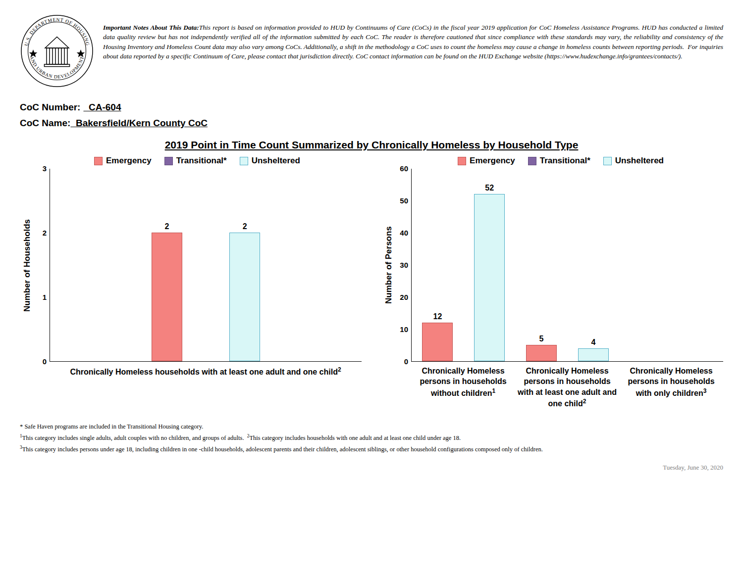U.S. DEPARTMENT OF HOUSING AND URBAN DEVELOPMENT
Important Notes About This Data: This report is based on information provided to HUD by Continuums of Care (CoCs) in the fiscal year 2019 application for CoC Homeless Assistance Programs. HUD has conducted a limited data quality review but has not independently verified all of the information submitted by each CoC. The reader is therefore cautioned that since compliance with these standards may vary, the reliability and consistency of the Housing Inventory and Homeless Count data may also vary among CoCs. Additionally, a shift in the methodology a CoC uses to count the homeless may cause a change in homeless counts between reporting periods. For inquiries about data reported by a specific Continuum of Care, please contact that jurisdiction directly. CoC contact information can be found on the HUD Exchange website (https://www.hudexchange.info/grantees/contacts/).
CoC Number: CA-604
CoC Name: Bakersfield/Kern County CoC
2019 Point in Time Count Summarized by Chronically Homeless by Household Type
Emergency Transitional* Unsheltered
Emergency Transitional* Unsheltered
Number of Households
3 2 1 0
2
2
Chronically Homeless households with at least one adult and one child2
Number of Persons
60 50 40 30 20 10 0
12
52
5
4
Chronically Homeless persons in households without children1
Chronically Homeless persons in households with at least one adult and one child2
Chronically Homeless persons in households with only children3
* Safe Haven programs are included in the Transitional Housing category.
1This category includes single adults, adult couples with no children, and groups of adults. 2This category includes households with one adult and at least one child under age 18.
3This category includes persons under age 18, including children in one -child households, adolescent parents and their children, adolescent siblings, or other household configurations composed only of children.
Tuesday, June 30, 2020